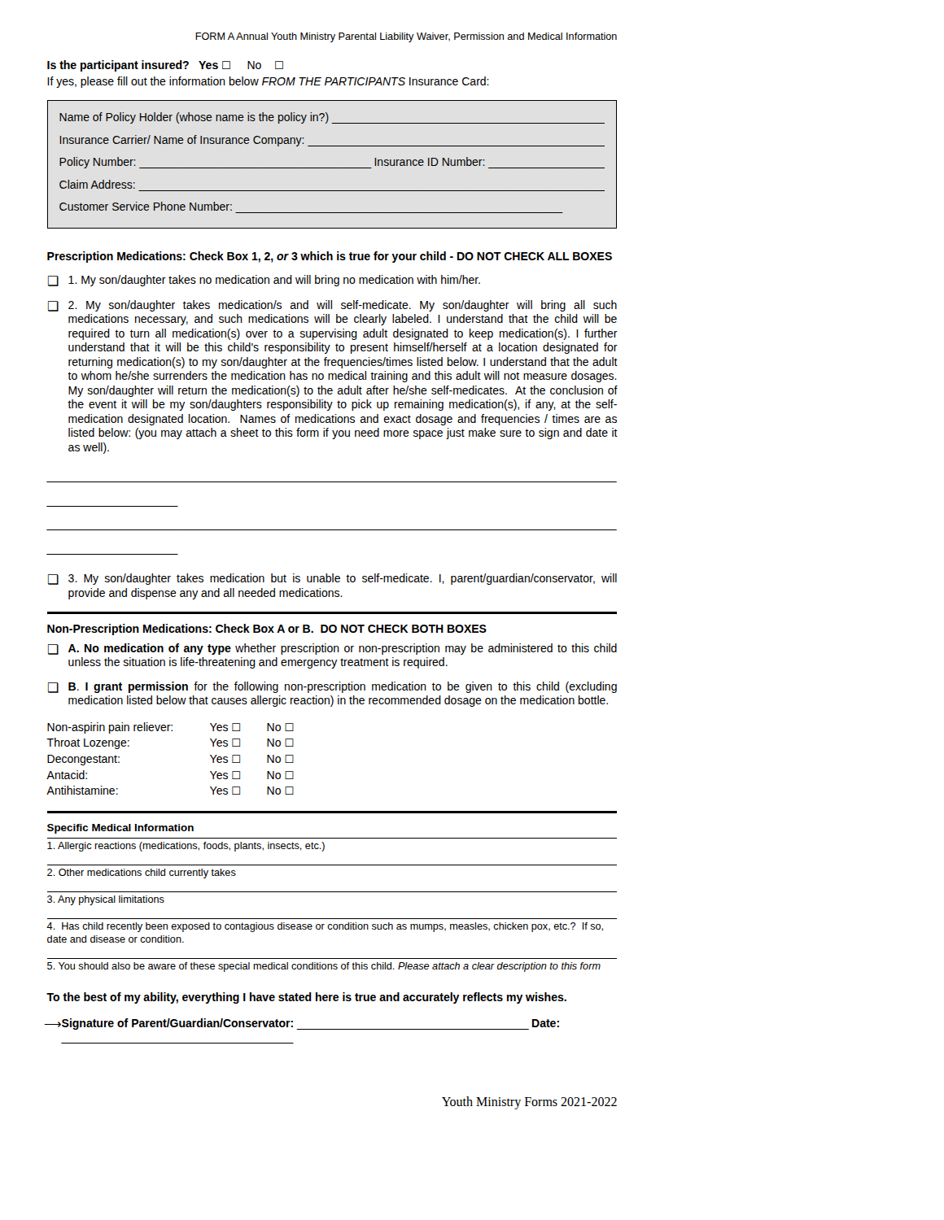FORM A Annual Youth Ministry Parental Liability Waiver, Permission and Medical Information
Is the participant insured? Yes ☐ No ☐
If yes, please fill out the information below FROM THE PARTICIPANTS Insurance Card:
Name of Policy Holder (whose name is the policy in?) _______________________________________________________________________
Insurance Carrier/ Name of Insurance Company: ___________________________________________________________________________
Policy Number: _______________________________________ Insurance ID Number: _______________________________________
Claim Address: _________________________________________________________________________________________________________
Customer Service Phone Number: _______________________________________________________
Prescription Medications: Check Box 1, 2, or 3 which is true for your child - DO NOT CHECK ALL BOXES
❑
1. My son/daughter takes no medication and will bring no medication with him/her.
❑
2. My son/daughter takes medication/s and will self-medicate. My son/daughter will bring all such medications necessary, and such medications will be clearly labeled. I understand that the child will be required to turn all medication(s) over to a supervising adult designated to keep medication(s). I further understand that it will be this child's responsibility to present himself/herself at a location designated for returning medication(s) to my son/daughter at the frequencies/times listed below. I understand that the adult to whom he/she surrenders the medication has no medical training and this adult will not measure dosages. My son/daughter will return the medication(s) to the adult after he/she self-medicates. At the conclusion of the event it will be my son/daughters responsibility to pick up remaining medication(s), if any, at the self-medication designated location. Names of medications and exact dosage and frequencies / times are as listed below: (you may attach a sheet to this form if you need more space just make sure to sign and date it as well).
______________________________________________________________________________________________________________________
______________________________________________________________________________________________________________________
❑
3. My son/daughter takes medication but is unable to self-medicate. I, parent/guardian/conservator, will provide and dispense any and all needed medications.
Non-Prescription Medications: Check Box A or B. DO NOT CHECK BOTH BOXES
❑
A. No medication of any type whether prescription or non-prescription may be administered to this child unless the situation is life-threatening and emergency treatment is required.
❑
B. I grant permission for the following non-prescription medication to be given to this child (excluding medication listed below that causes allergic reaction) in the recommended dosage on the medication bottle.
| Non-aspirin pain reliever: | Yes ☐ | No ☐ |
| Throat Lozenge: | Yes ☐ | No ☐ |
| Decongestant: | Yes ☐ | No ☐ |
| Antacid: | Yes ☐ | No ☐ |
| Antihistamine: | Yes ☐ | No ☐ |
Specific Medical Information
1. Allergic reactions (medications, foods, plants, insects, etc.)
2. Other medications child currently takes
3. Any physical limitations
4. Has child recently been exposed to contagious disease or condition such as mumps, measles, chicken pox, etc.? If so, date and disease or condition.
5. You should also be aware of these special medical conditions of this child. Please attach a clear description to this form
To the best of my ability, everything I have stated here is true and accurately reflects my wishes.
⟶ Signature of Parent/Guardian/Conservator: _______________________________________ Date: _______________________________________
Youth Ministry Forms 2021-2022